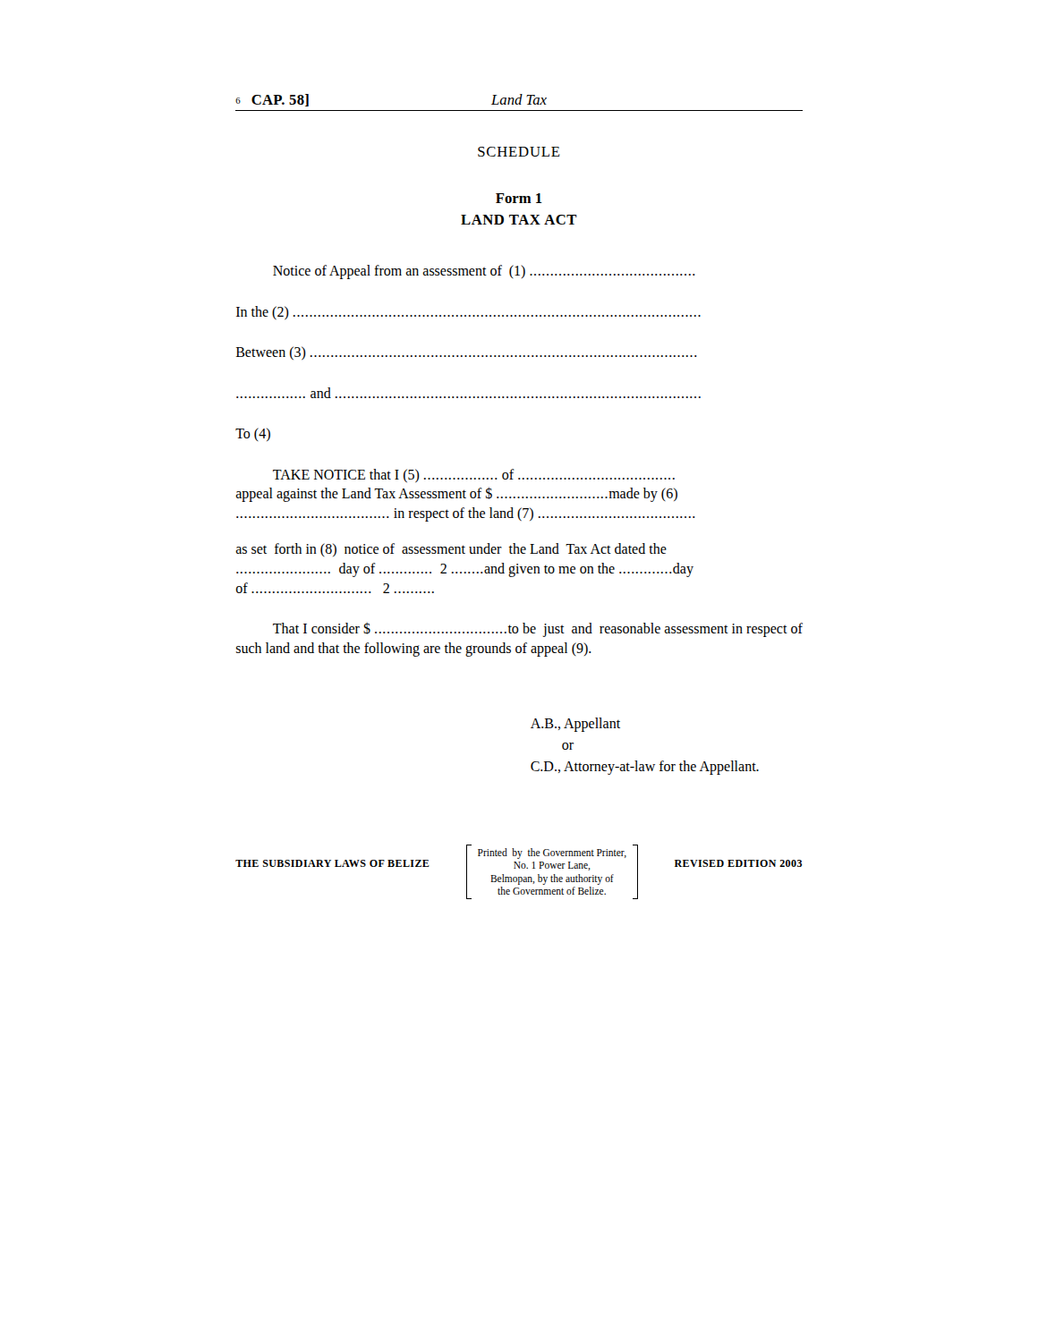6 CAP. 58] Land Tax
SCHEDULE
Form 1
LAND TAX ACT
Notice of Appeal from an assessment of (1) ........................................
In the (2) ..................................................................................................
Between (3) .............................................................................................
................. and ........................................................................................
To (4)
TAKE NOTICE that I (5) .................. of ......................................
appeal against the Land Tax Assessment of $ ........................... made by (6)
..................................... in respect of the land (7) ......................................
as set forth in (8) notice of assessment under the Land Tax Act dated the
....................... day of ............. 2 ........ and given to me on the ............. day
of ............................. 2 ..........
That I consider $ ................................ to be just and reasonable assessment in respect of such land and that the following are the grounds of appeal (9).
A.B., Appellant or C.D., Attorney-at-law for the Appellant.
THE SUBSIDIARY LAWS OF BELIZE
Printed by the Government Printer,
No. 1 Power Lane,
Belmopan, by the authority of
the Government of Belize.
REVISED EDITION 2003